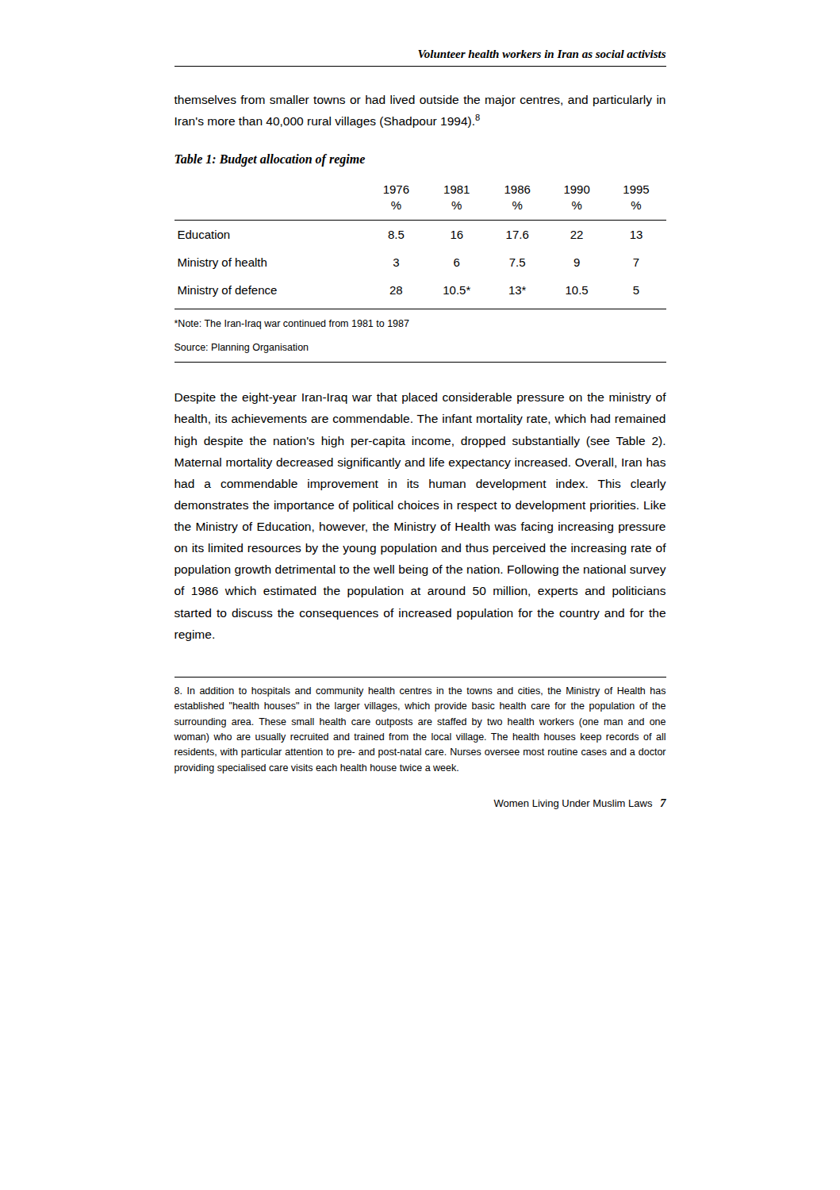Volunteer health workers in Iran as social activists
themselves from smaller towns or had lived outside the major centres, and particularly in Iran's more than 40,000 rural villages (Shadpour 1994).8
Table 1: Budget allocation of regime
| | 1976 % | 1981 % | 1986 % | 1990 % | 1995 % |
| --- | --- | --- | --- | --- | --- |
| Education | 8.5 | 16 | 17.6 | 22 | 13 |
| Ministry of health | 3 | 6 | 7.5 | 9 | 7 |
| Ministry of defence | 28 | 10.5* | 13* | 10.5 | 5 |
*Note: The Iran-Iraq war continued from 1981 to 1987
Source: Planning Organisation
Despite the eight-year Iran-Iraq war that placed considerable pressure on the ministry of health, its achievements are commendable. The infant mortality rate, which had remained high despite the nation's high per-capita income, dropped substantially (see Table 2). Maternal mortality decreased significantly and life expectancy increased. Overall, Iran has had a commendable improvement in its human development index. This clearly demonstrates the importance of political choices in respect to development priorities. Like the Ministry of Education, however, the Ministry of Health was facing increasing pressure on its limited resources by the young population and thus perceived the increasing rate of population growth detrimental to the well being of the nation. Following the national survey of 1986 which estimated the population at around 50 million, experts and politicians started to discuss the consequences of increased population for the country and for the regime.
8. In addition to hospitals and community health centres in the towns and cities, the Ministry of Health has established "health houses" in the larger villages, which provide basic health care for the population of the surrounding area. These small health care outposts are staffed by two health workers (one man and one woman) who are usually recruited and trained from the local village. The health houses keep records of all residents, with particular attention to pre- and post-natal care. Nurses oversee most routine cases and a doctor providing specialised care visits each health house twice a week.
Women Living Under Muslim Laws 7